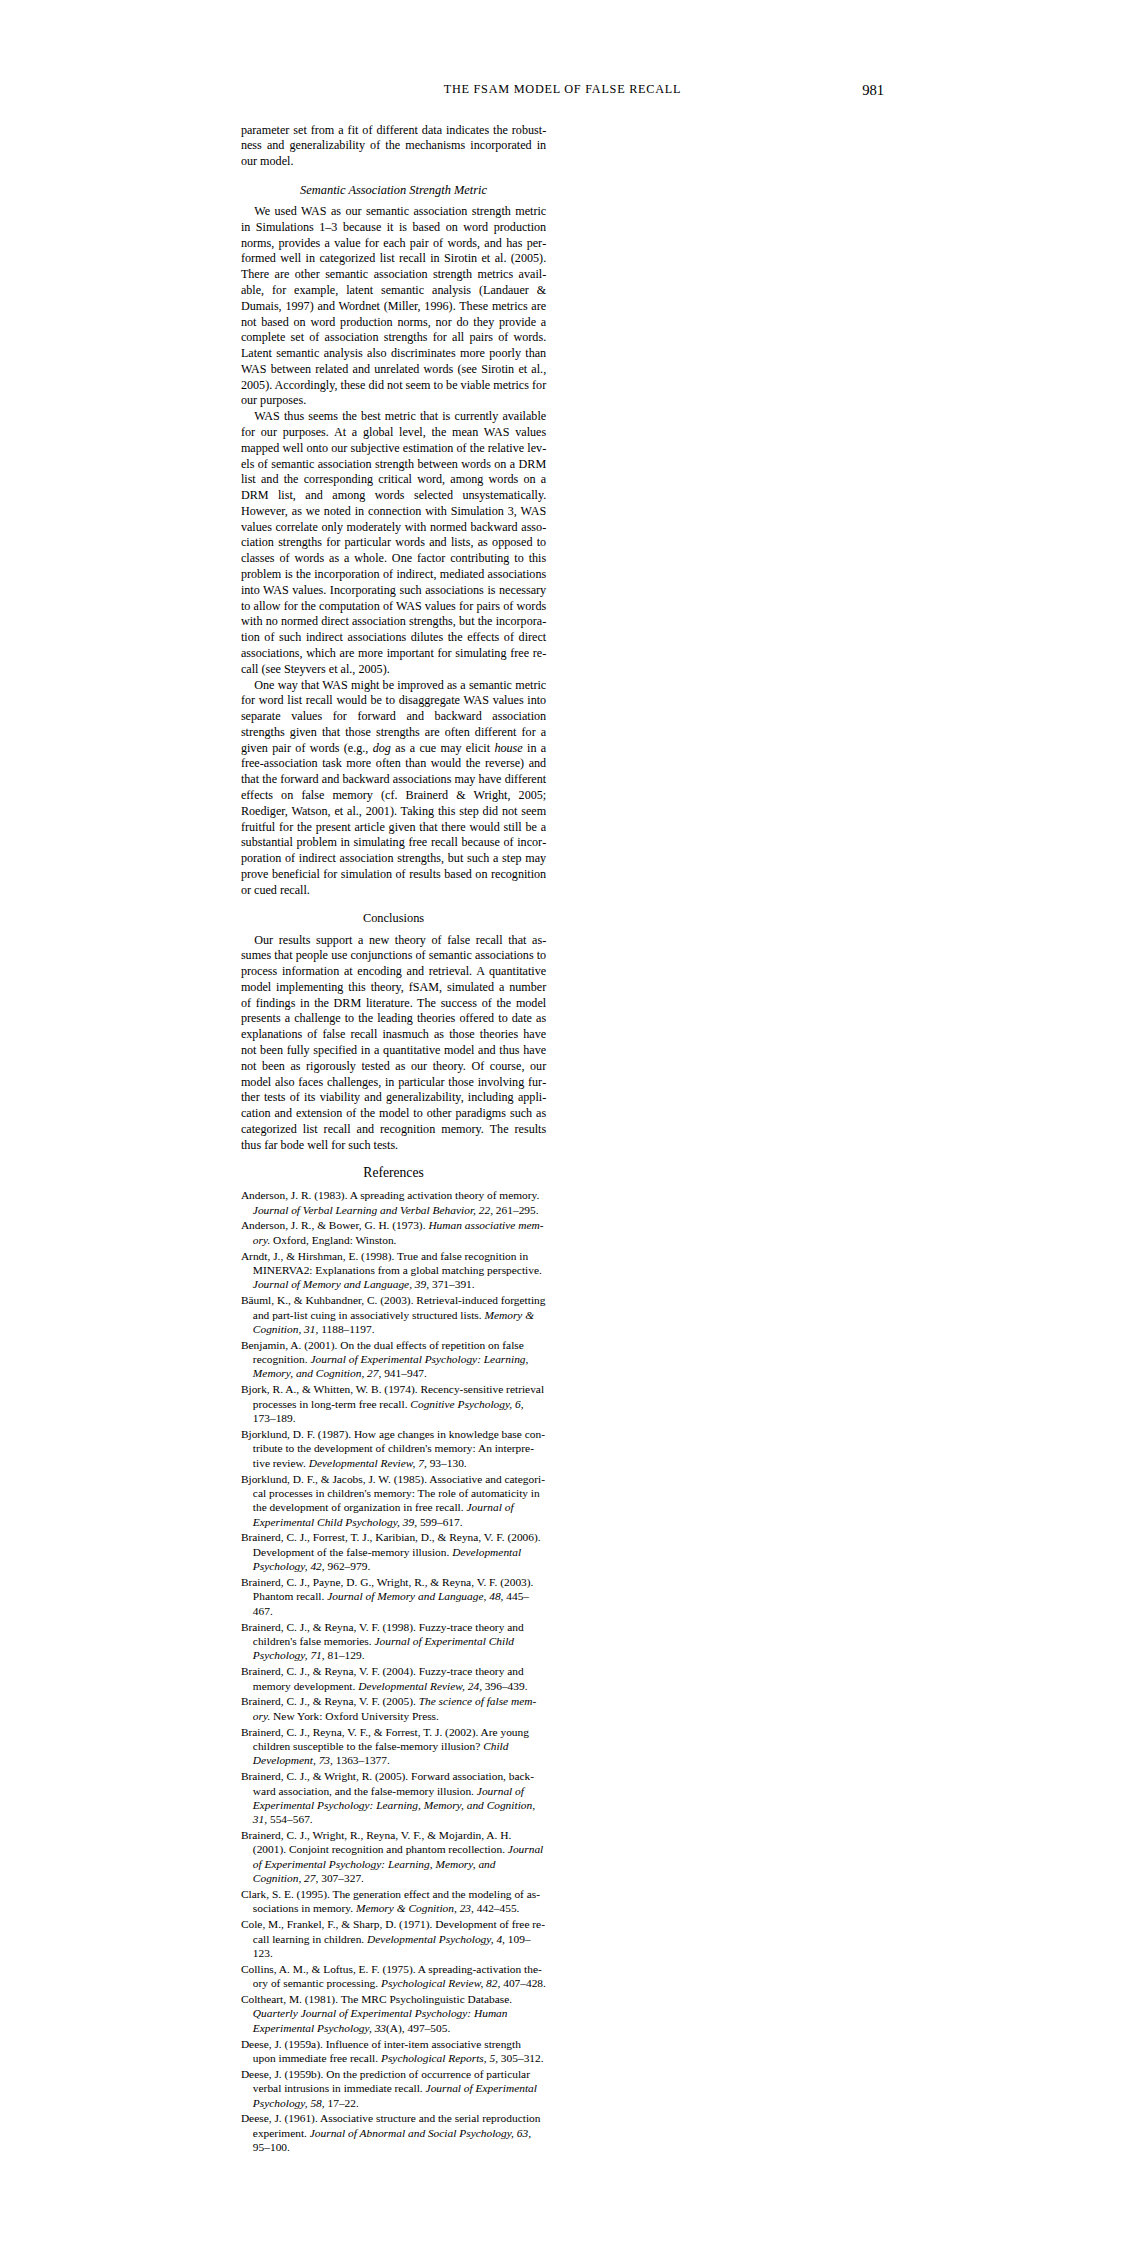The fSAM Model of False Recall 981
parameter set from a fit of different data indicates the robustness and generalizability of the mechanisms incorporated in our model.
Semantic Association Strength Metric
We used WAS as our semantic association strength metric in Simulations 1–3 because it is based on word production norms, provides a value for each pair of words, and has performed well in categorized list recall in Sirotin et al. (2005). There are other semantic association strength metrics available, for example, latent semantic analysis (Landauer & Dumais, 1997) and Wordnet (Miller, 1996). These metrics are not based on word production norms, nor do they provide a complete set of association strengths for all pairs of words. Latent semantic analysis also discriminates more poorly than WAS between related and unrelated words (see Sirotin et al., 2005). Accordingly, these did not seem to be viable metrics for our purposes.
WAS thus seems the best metric that is currently available for our purposes. At a global level, the mean WAS values mapped well onto our subjective estimation of the relative levels of semantic association strength between words on a DRM list and the corresponding critical word, among words on a DRM list, and among words selected unsystematically. However, as we noted in connection with Simulation 3, WAS values correlate only moderately with normed backward association strengths for particular words and lists, as opposed to classes of words as a whole. One factor contributing to this problem is the incorporation of indirect, mediated associations into WAS values. Incorporating such associations is necessary to allow for the computation of WAS values for pairs of words with no normed direct association strengths, but the incorporation of such indirect associations dilutes the effects of direct associations, which are more important for simulating free recall (see Steyvers et al., 2005).
One way that WAS might be improved as a semantic metric for word list recall would be to disaggregate WAS values into separate values for forward and backward association strengths given that those strengths are often different for a given pair of words (e.g., dog as a cue may elicit house in a free-association task more often than would the reverse) and that the forward and backward associations may have different effects on false memory (cf. Brainerd & Wright, 2005; Roediger, Watson, et al., 2001). Taking this step did not seem fruitful for the present article given that there would still be a substantial problem in simulating free recall because of incorporation of indirect association strengths, but such a step may prove beneficial for simulation of results based on recognition or cued recall.
Conclusions
Our results support a new theory of false recall that assumes that people use conjunctions of semantic associations to process information at encoding and retrieval. A quantitative model implementing this theory, fSAM, simulated a number of findings in the DRM literature. The success of the model presents a challenge to the leading theories offered to date as explanations of false recall inasmuch as those theories have not been fully specified in a quantitative model and thus have not been as rigorously tested as our theory. Of course, our model also faces challenges, in particular those involving further tests of its viability and generalizability, including application and extension of the model to other paradigms such as categorized list recall and recognition memory. The results thus far bode well for such tests.
References
Anderson, J. R. (1983). A spreading activation theory of memory. Journal of Verbal Learning and Verbal Behavior, 22, 261–295.
Anderson, J. R., & Bower, G. H. (1973). Human associative memory. Oxford, England: Winston.
Arndt, J., & Hirshman, E. (1998). True and false recognition in MINERVA2: Explanations from a global matching perspective. Journal of Memory and Language, 39, 371–391.
Bäuml, K., & Kuhbandner, C. (2003). Retrieval-induced forgetting and part-list cuing in associatively structured lists. Memory & Cognition, 31, 1188–1197.
Benjamin, A. (2001). On the dual effects of repetition on false recognition. Journal of Experimental Psychology: Learning, Memory, and Cognition, 27, 941–947.
Bjork, R. A., & Whitten, W. B. (1974). Recency-sensitive retrieval processes in long-term free recall. Cognitive Psychology, 6, 173–189.
Bjorklund, D. F. (1987). How age changes in knowledge base contribute to the development of children's memory: An interpretive review. Developmental Review, 7, 93–130.
Bjorklund, D. F., & Jacobs, J. W. (1985). Associative and categorical processes in children's memory: The role of automaticity in the development of organization in free recall. Journal of Experimental Child Psychology, 39, 599–617.
Brainerd, C. J., Forrest, T. J., Karibian, D., & Reyna, V. F. (2006). Development of the false-memory illusion. Developmental Psychology, 42, 962–979.
Brainerd, C. J., Payne, D. G., Wright, R., & Reyna, V. F. (2003). Phantom recall. Journal of Memory and Language, 48, 445–467.
Brainerd, C. J., & Reyna, V. F. (1998). Fuzzy-trace theory and children's false memories. Journal of Experimental Child Psychology, 71, 81–129.
Brainerd, C. J., & Reyna, V. F. (2004). Fuzzy-trace theory and memory development. Developmental Review, 24, 396–439.
Brainerd, C. J., & Reyna, V. F. (2005). The science of false memory. New York: Oxford University Press.
Brainerd, C. J., Reyna, V. F., & Forrest, T. J. (2002). Are young children susceptible to the false-memory illusion? Child Development, 73, 1363–1377.
Brainerd, C. J., & Wright, R. (2005). Forward association, backward association, and the false-memory illusion. Journal of Experimental Psychology: Learning, Memory, and Cognition, 31, 554–567.
Brainerd, C. J., Wright, R., Reyna, V. F., & Mojardin, A. H. (2001). Conjoint recognition and phantom recollection. Journal of Experimental Psychology: Learning, Memory, and Cognition, 27, 307–327.
Clark, S. E. (1995). The generation effect and the modeling of associations in memory. Memory & Cognition, 23, 442–455.
Cole, M., Frankel, F., & Sharp, D. (1971). Development of free recall learning in children. Developmental Psychology, 4, 109–123.
Collins, A. M., & Loftus, E. F. (1975). A spreading-activation theory of semantic processing. Psychological Review, 82, 407–428.
Coltheart, M. (1981). The MRC Psycholinguistic Database. Quarterly Journal of Experimental Psychology: Human Experimental Psychology, 33(A), 497–505.
Deese, J. (1959a). Influence of inter-item associative strength upon immediate free recall. Psychological Reports, 5, 305–312.
Deese, J. (1959b). On the prediction of occurrence of particular verbal intrusions in immediate recall. Journal of Experimental Psychology, 58, 17–22.
Deese, J. (1961). Associative structure and the serial reproduction experiment. Journal of Abnormal and Social Psychology, 63, 95–100.